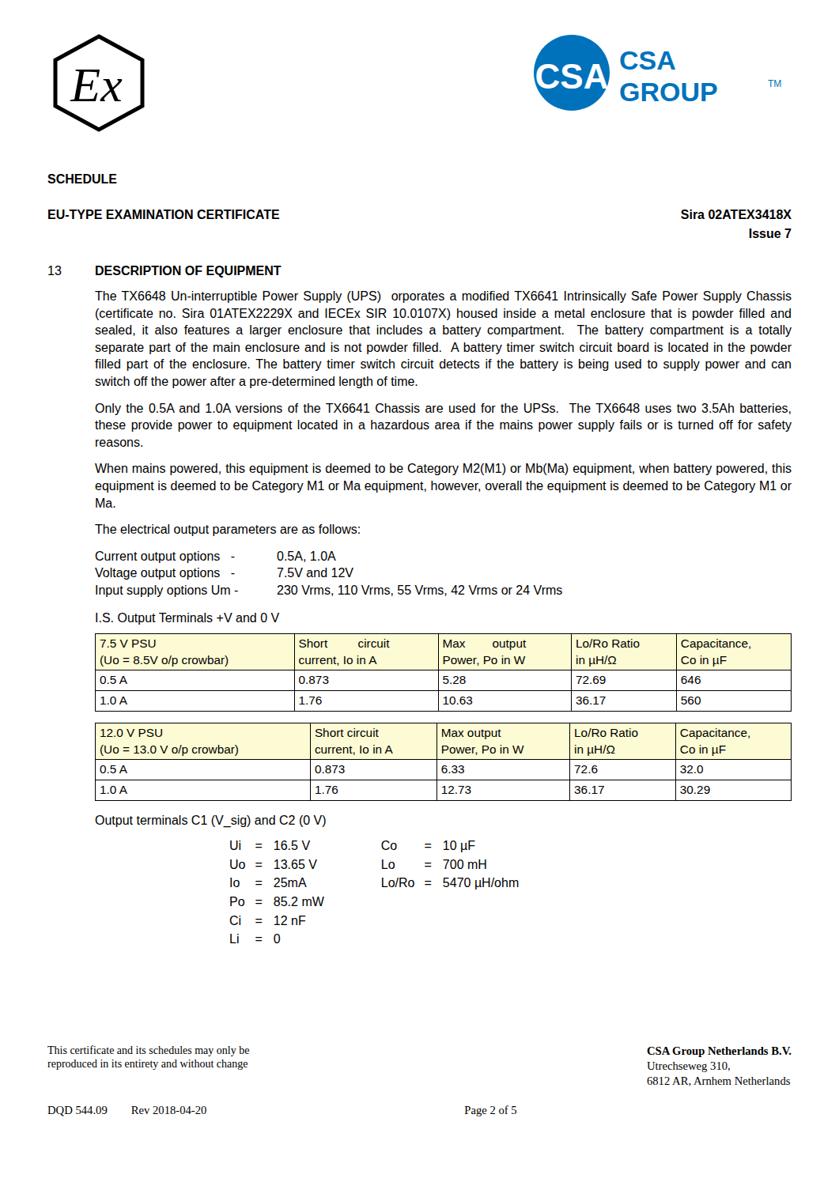Ex
CSA CSA GROUP TM
SCHEDULE
EU-TYPE EXAMINATION CERTIFICATE Sira 02ATEX3418X
Issue 7
13
DESCRIPTION OF EQUIPMENT
The TX6648 Un-interruptible Power Supply (UPS) orporates a modified TX6641 Intrinsically Safe Power Supply Chassis (certificate no. Sira 01ATEX2229X and IECEx SIR 10.0107X) housed inside a metal enclosure that is powder filled and sealed, it also features a larger enclosure that includes a battery compartment. The battery compartment is a totally separate part of the main enclosure and is not powder filled. A battery timer switch circuit board is located in the powder filled part of the enclosure. The battery timer switch circuit detects if the battery is being used to supply power and can switch off the power after a pre-determined length of time.
Only the 0.5A and 1.0A versions of the TX6641 Chassis are used for the UPSs. The TX6648 uses two 3.5Ah batteries, these provide power to equipment located in a hazardous area if the mains power supply fails or is turned off for safety reasons.
When mains powered, this equipment is deemed to be Category M2(M1) or Mb(Ma) equipment, when battery powered, this equipment is deemed to be Category M1 or Ma equipment, however, overall the equipment is deemed to be Category M1 or Ma.
The electrical output parameters are as follows:
Current output options -
0.5A, 1.0A
Voltage output options -
7.5V and 12V
Input supply options Um -
230 Vrms, 110 Vrms, 55 Vrms, 42 Vrms or 24 Vrms
I.S. Output Terminals +V and 0 V
| 7.5 V PSU (Uo = 8.5V o/p crowbar) | Short circuit current, Io in A | Max output Power, Po in W | Lo/Ro Ratio in µH/Ω | Capacitance, Co in µF |
| --- | --- | --- | --- | --- |
| 0.5 A | 0.873 | 5.28 | 72.69 | 646 |
| 1.0 A | 1.76 | 10.63 | 36.17 | 560 |
| 12.0 V PSU (Uo = 13.0 V o/p crowbar) | Short circuit current, Io in A | Max output Power, Po in W | Lo/Ro Ratio in µH/Ω | Capacitance, Co in µF |
| --- | --- | --- | --- | --- |
| 0.5 A | 0.873 | 6.33 | 72.6 | 32.0 |
| 1.0 A | 1.76 | 12.73 | 36.17 | 30.29 |
Output terminals C1 (V_sig) and C2 (0 V)
| Ui | = | 16.5 V | | Co | = | 10 µF |
| Uo | = | 13.65 V | | Lo | = | 700 mH |
| Io | = | 25mA | | Lo/Ro | = | 5470 µH/ohm |
| Po | = | 85.2 mW | | | | |
| Ci | = | 12 nF | | | | |
| Li | = | 0 | | | | |
This certificate and its schedules may only be reproduced in its entirety and without change
CSA Group Netherlands B.V.
Utrechseweg 310,
6812 AR, Arnhem Netherlands
DQD 544.09Rev 2018-04-20
Page 2 of 5